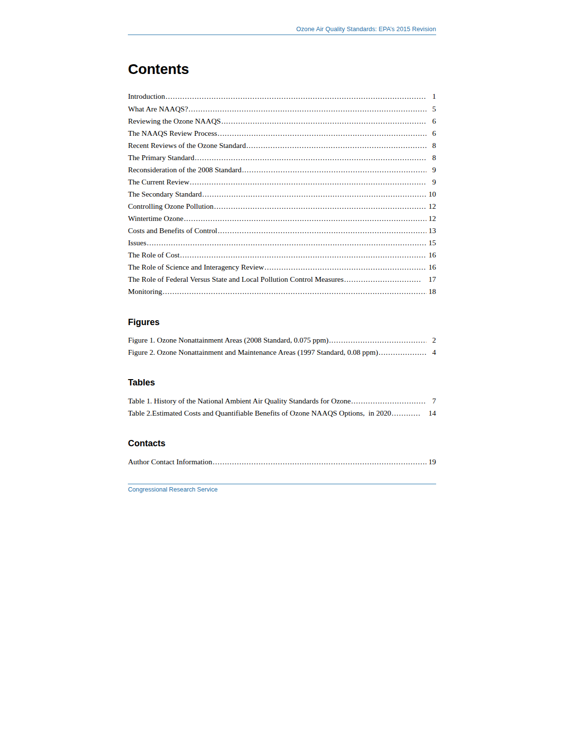Ozone Air Quality Standards: EPA’s 2015 Revision
Contents
Introduction.......................................................................................................................... 1
What Are NAAQS?..................................................................................................................... 5
Reviewing the Ozone NAAQS....................................................................................................... 6
The NAAQS Review Process................................................................................................. 6
Recent Reviews of the Ozone Standard..................................................................................... 8
The Primary Standard....................................................................................................... 8
Reconsideration of the 2008 Standard................................................................................. 9
The Current Review......................................................................................................... 9
The Secondary Standard................................................................................................. 10
Controlling Ozone Pollution.......................................................................................................... 12
Wintertime Ozone....................................................................................................................... 12
Costs and Benefits of Control....................................................................................................... 13
Issues............................................................................................................................................. 15
The Role of Cost.............................................................................................................. 16
The Role of Science and Interagency Review......................................................................... 16
The Role of Federal Versus State and Local Pollution Control Measures................................ 17
Monitoring..................................................................................................................... 18
Figures
Figure 1. Ozone Nonattainment Areas (2008 Standard, 0.075 ppm).............................................. 2
Figure 2. Ozone Nonattainment and Maintenance Areas (1997 Standard, 0.08 ppm)..................... 4
Tables
Table 1. History of the National Ambient Air Quality Standards for Ozone................................... 7
Table 2.Estimated Costs and Quantifiable Benefits of Ozone NAAQS Options, in 2020............ 14
Contacts
Author Contact Information......................................................................................................... 19
Congressional Research Service